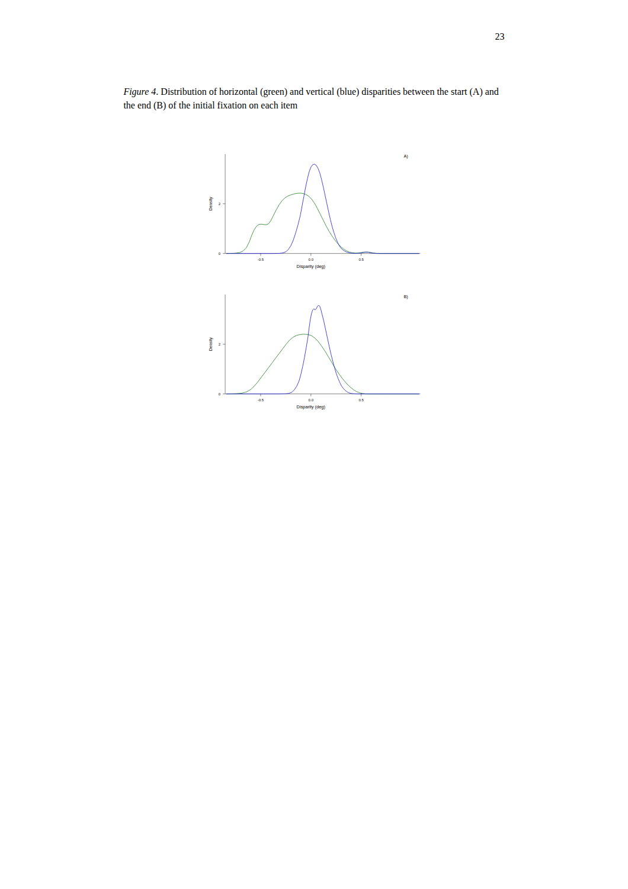23
Figure 4. Distribution of horizontal (green) and vertical (blue) disparities between the start (A) and the end (B) of the initial fixation on each item
0 2 Density -0.5 0.0 0.5 Disparity (deg) A)
0 2 Density -0.5 0.0 0.5 Disparity (deg) B)